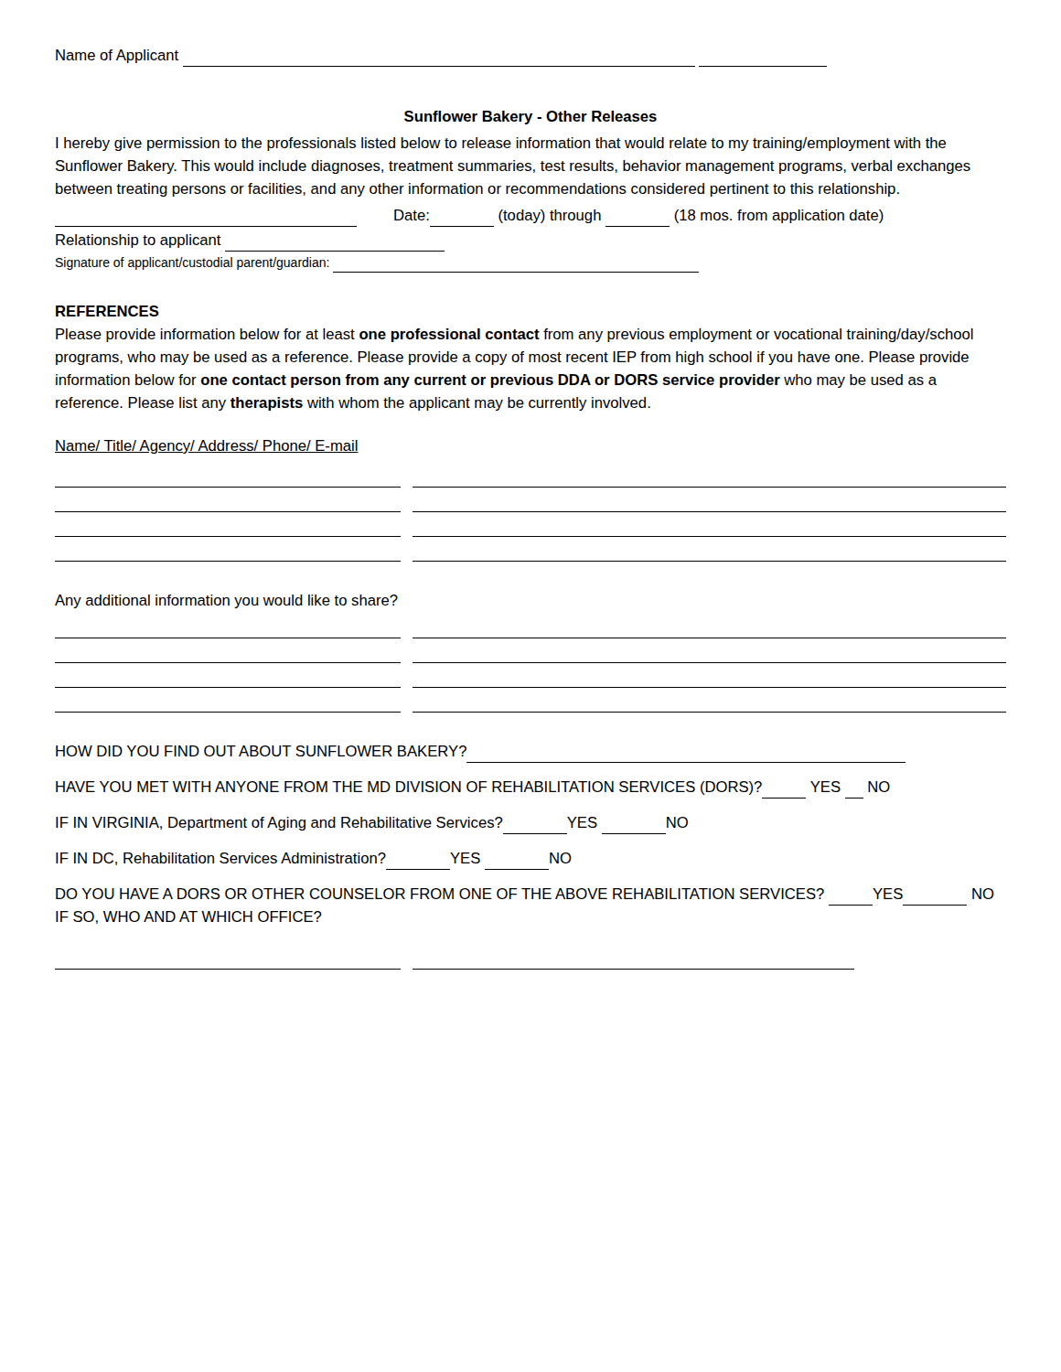Name of Applicant
Sunflower Bakery - Other Releases
I hereby give permission to the professionals listed below to release information that would relate to my training/employment with the Sunflower Bakery. This would include diagnoses, treatment summaries, test results, behavior management programs, verbal exchanges between treating persons or facilities, and any other information or recommendations considered pertinent to this relationship.
Date: (today) through (18 mos. from application date)
Relationship to applicant
Signature of applicant/custodial parent/guardian:
REFERENCES
Please provide information below for at least one professional contact from any previous employment or vocational training/day/school programs, who may be used as a reference. Please provide a copy of most recent IEP from high school if you have one. Please provide information below for one contact person from any current or previous DDA or DORS service provider who may be used as a reference. Please list any therapists with whom the applicant may be currently involved.
Name/ Title/ Agency/ Address/ Phone/ E-mail
Any additional information you would like to share?
HOW DID YOU FIND OUT ABOUT SUNFLOWER BAKERY?
HAVE YOU MET WITH ANYONE FROM THE MD DIVISION OF REHABILITATION SERVICES (DORS)? YES NO
IF IN VIRGINIA, Department of Aging and Rehabilitative Services? YES NO
IF IN DC, Rehabilitation Services Administration? YES NO
DO YOU HAVE A DORS OR OTHER COUNSELOR FROM ONE OF THE ABOVE REHABILITATION SERVICES? YES NO
IF SO, WHO AND AT WHICH OFFICE?